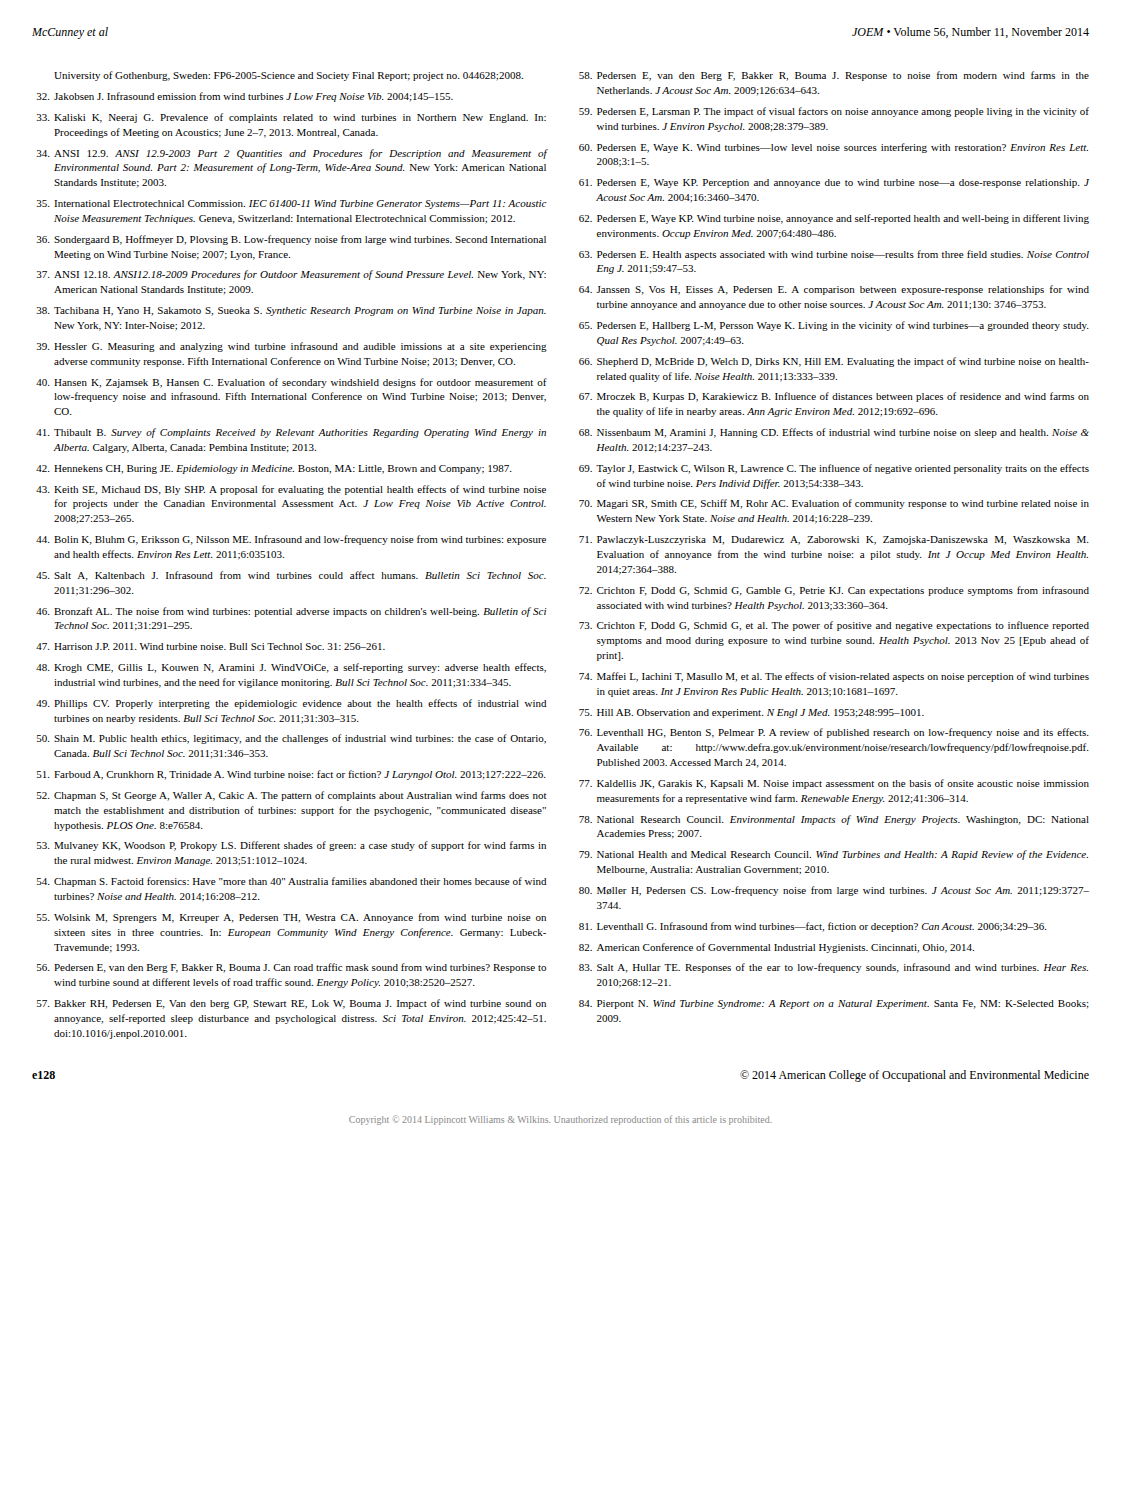McCunney et al
JOEM • Volume 56, Number 11, November 2014
University of Gothenburg, Sweden: FP6-2005-Science and Society Final Report; project no. 044628;2008.
32. Jakobsen J. Infrasound emission from wind turbines J Low Freq Noise Vib. 2004;145–155.
33. Kaliski K, Neeraj G. Prevalence of complaints related to wind turbines in Northern New England. In: Proceedings of Meeting on Acoustics; June 2–7, 2013. Montreal, Canada.
34. ANSI 12.9. ANSI 12.9-2003 Part 2 Quantities and Procedures for Description and Measurement of Environmental Sound. Part 2: Measurement of Long-Term, Wide-Area Sound. New York: American National Standards Institute; 2003.
35. International Electrotechnical Commission. IEC 61400-11 Wind Turbine Generator Systems—Part 11: Acoustic Noise Measurement Techniques. Geneva, Switzerland: International Electrotechnical Commission; 2012.
36. Sondergaard B, Hoffmeyer D, Plovsing B. Low-frequency noise from large wind turbines. Second International Meeting on Wind Turbine Noise; 2007; Lyon, France.
37. ANSI 12.18. ANSI12.18-2009 Procedures for Outdoor Measurement of Sound Pressure Level. New York, NY: American National Standards Institute; 2009.
38. Tachibana H, Yano H, Sakamoto S, Sueoka S. Synthetic Research Program on Wind Turbine Noise in Japan. New York, NY: Inter-Noise; 2012.
39. Hessler G. Measuring and analyzing wind turbine infrasound and audible imissions at a site experiencing adverse community response. Fifth International Conference on Wind Turbine Noise; 2013; Denver, CO.
40. Hansen K, Zajamsek B, Hansen C. Evaluation of secondary windshield designs for outdoor measurement of low-frequency noise and infrasound. Fifth International Conference on Wind Turbine Noise; 2013; Denver, CO.
41. Thibault B. Survey of Complaints Received by Relevant Authorities Regarding Operating Wind Energy in Alberta. Calgary, Alberta, Canada: Pembina Institute; 2013.
42. Hennekens CH, Buring JE. Epidemiology in Medicine. Boston, MA: Little, Brown and Company; 1987.
43. Keith SE, Michaud DS, Bly SHP. A proposal for evaluating the potential health effects of wind turbine noise for projects under the Canadian Environmental Assessment Act. J Low Freq Noise Vib Active Control. 2008;27:253–265.
44. Bolin K, Bluhm G, Eriksson G, Nilsson ME. Infrasound and low-frequency noise from wind turbines: exposure and health effects. Environ Res Lett. 2011;6:035103.
45. Salt A, Kaltenbach J. Infrasound from wind turbines could affect humans. Bulletin Sci Technol Soc. 2011;31:296–302.
46. Bronzaft AL. The noise from wind turbines: potential adverse impacts on children's well-being. Bulletin of Sci Technol Soc. 2011;31:291–295.
47. Harrison J.P. 2011. Wind turbine noise. Bull Sci Technol Soc. 31: 256–261.
48. Krogh CME, Gillis L, Kouwen N, Aramini J. WindVOiCe, a self-reporting survey: adverse health effects, industrial wind turbines, and the need for vigilance monitoring. Bull Sci Technol Soc. 2011;31:334–345.
49. Phillips CV. Properly interpreting the epidemiologic evidence about the health effects of industrial wind turbines on nearby residents. Bull Sci Technol Soc. 2011;31:303–315.
50. Shain M. Public health ethics, legitimacy, and the challenges of industrial wind turbines: the case of Ontario, Canada. Bull Sci Technol Soc. 2011;31:346–353.
51. Farboud A, Crunkhorn R, Trinidade A. Wind turbine noise: fact or fiction? J Laryngol Otol. 2013;127:222–226.
52. Chapman S, St George A, Waller A, Cakic A. The pattern of complaints about Australian wind farms does not match the establishment and distribution of turbines: support for the psychogenic, "communicated disease" hypothesis. PLOS One. 8:e76584.
53. Mulvaney KK, Woodson P, Prokopy LS. Different shades of green: a case study of support for wind farms in the rural midwest. Environ Manage. 2013;51:1012–1024.
54. Chapman S. Factoid forensics: Have "more than 40" Australia families abandoned their homes because of wind turbines? Noise and Health. 2014;16:208–212.
55. Wolsink M, Sprengers M, Krreuper A, Pedersen TH, Westra CA. Annoyance from wind turbine noise on sixteen sites in three countries. In: European Community Wind Energy Conference. Germany: Lubeck-Travemunde; 1993.
56. Pedersen E, van den Berg F, Bakker R, Bouma J. Can road traffic mask sound from wind turbines? Response to wind turbine sound at different levels of road traffic sound. Energy Policy. 2010;38:2520–2527.
57. Bakker RH, Pedersen E, Van den berg GP, Stewart RE, Lok W, Bouma J. Impact of wind turbine sound on annoyance, self-reported sleep disturbance and psychological distress. Sci Total Environ. 2012;425:42–51. doi:10.1016/j.enpol.2010.001.
58. Pedersen E, van den Berg F, Bakker R, Bouma J. Response to noise from modern wind farms in the Netherlands. J Acoust Soc Am. 2009;126:634–643.
59. Pedersen E, Larsman P. The impact of visual factors on noise annoyance among people living in the vicinity of wind turbines. J Environ Psychol. 2008;28:379–389.
60. Pedersen E, Waye K. Wind turbines—low level noise sources interfering with restoration? Environ Res Lett. 2008;3:1–5.
61. Pedersen E, Waye KP. Perception and annoyance due to wind turbine nose—a dose-response relationship. J Acoust Soc Am. 2004;16:3460–3470.
62. Pedersen E, Waye KP. Wind turbine noise, annoyance and self-reported health and well-being in different living environments. Occup Environ Med. 2007;64:480–486.
63. Pedersen E. Health aspects associated with wind turbine noise—results from three field studies. Noise Control Eng J. 2011;59:47–53.
64. Janssen S, Vos H, Eisses A, Pedersen E. A comparison between exposure-response relationships for wind turbine annoyance and annoyance due to other noise sources. J Acoust Soc Am. 2011;130: 3746–3753.
65. Pedersen E, Hallberg L-M, Persson Waye K. Living in the vicinity of wind turbines—a grounded theory study. Qual Res Psychol. 2007;4:49–63.
66. Shepherd D, McBride D, Welch D, Dirks KN, Hill EM. Evaluating the impact of wind turbine noise on health-related quality of life. Noise Health. 2011;13:333–339.
67. Mroczek B, Kurpas D, Karakiewicz B. Influence of distances between places of residence and wind farms on the quality of life in nearby areas. Ann Agric Environ Med. 2012;19:692–696.
68. Nissenbaum M, Aramini J, Hanning CD. Effects of industrial wind turbine noise on sleep and health. Noise & Health. 2012;14:237–243.
69. Taylor J, Eastwick C, Wilson R, Lawrence C. The influence of negative oriented personality traits on the effects of wind turbine noise. Pers Individ Differ. 2013;54:338–343.
70. Magari SR, Smith CE, Schiff M, Rohr AC. Evaluation of community response to wind turbine related noise in Western New York State. Noise and Health. 2014;16:228–239.
71. Pawlaczyk-Luszczyriska M, Dudarewicz A, Zaborowski K, Zamojska-Daniszewska M, Waszkowska M. Evaluation of annoyance from the wind turbine noise: a pilot study. Int J Occup Med Environ Health. 2014;27:364–388.
72. Crichton F, Dodd G, Schmid G, Gamble G, Petrie KJ. Can expectations produce symptoms from infrasound associated with wind turbines? Health Psychol. 2013;33:360–364.
73. Crichton F, Dodd G, Schmid G, et al. The power of positive and negative expectations to influence reported symptoms and mood during exposure to wind turbine sound. Health Psychol. 2013 Nov 25 [Epub ahead of print].
74. Maffei L, Iachini T, Masullo M, et al. The effects of vision-related aspects on noise perception of wind turbines in quiet areas. Int J Environ Res Public Health. 2013;10:1681–1697.
75. Hill AB. Observation and experiment. N Engl J Med. 1953;248:995–1001.
76. Leventhall HG, Benton S, Pelmear P. A review of published research on low-frequency noise and its effects. Available at: http://www.defra.gov.uk/environment/noise/research/lowfrequency/pdf/lowfreqnoise.pdf. Published 2003. Accessed March 24, 2014.
77. Kaldellis JK, Garakis K, Kapsali M. Noise impact assessment on the basis of onsite acoustic noise immission measurements for a representative wind farm. Renewable Energy. 2012;41:306–314.
78. National Research Council. Environmental Impacts of Wind Energy Projects. Washington, DC: National Academies Press; 2007.
79. National Health and Medical Research Council. Wind Turbines and Health: A Rapid Review of the Evidence. Melbourne, Australia: Australian Government; 2010.
80. Møller H, Pedersen CS. Low-frequency noise from large wind turbines. J Acoust Soc Am. 2011;129:3727–3744.
81. Leventhall G. Infrasound from wind turbines—fact, fiction or deception? Can Acoust. 2006;34:29–36.
82. American Conference of Governmental Industrial Hygienists. Cincinnati, Ohio, 2014.
83. Salt A, Hullar TE. Responses of the ear to low-frequency sounds, infrasound and wind turbines. Hear Res. 2010;268:12–21.
84. Pierpont N. Wind Turbine Syndrome: A Report on a Natural Experiment. Santa Fe, NM: K-Selected Books; 2009.
e128
© 2014 American College of Occupational and Environmental Medicine
Copyright © 2014 Lippincott Williams & Wilkins. Unauthorized reproduction of this article is prohibited.